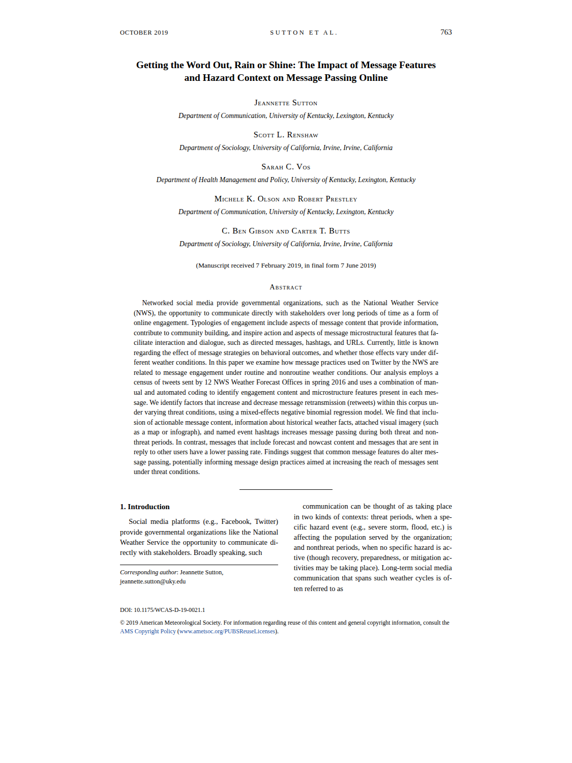October 2019
Sutton et al.
763
Getting the Word Out, Rain or Shine: The Impact of Message Features
and Hazard Context on Message Passing Online
Jeannette Sutton
Department of Communication, University of Kentucky, Lexington, Kentucky
Scott L. Renshaw
Department of Sociology, University of California, Irvine, Irvine, California
Sarah C. Vos
Department of Health Management and Policy, University of Kentucky, Lexington, Kentucky
Michele K. Olson and Robert Prestley
Department of Communication, University of Kentucky, Lexington, Kentucky
C. Ben Gibson and Carter T. Butts
Department of Sociology, University of California, Irvine, Irvine, California
(Manuscript received 7 February 2019, in final form 7 June 2019)
Abstract
Networked social media provide governmental organizations, such as the National Weather Service (NWS), the opportunity to communicate directly with stakeholders over long periods of time as a form of online engagement. Typologies of engagement include aspects of message content that provide information, contribute to community building, and inspire action and aspects of message microstructural features that facilitate interaction and dialogue, such as directed messages, hashtags, and URLs. Currently, little is known regarding the effect of message strategies on behavioral outcomes, and whether those effects vary under different weather conditions. In this paper we examine how message practices used on Twitter by the NWS are related to message engagement under routine and nonroutine weather conditions. Our analysis employs a census of tweets sent by 12 NWS Weather Forecast Offices in spring 2016 and uses a combination of manual and automated coding to identify engagement content and microstructure features present in each message. We identify factors that increase and decrease message retransmission (retweets) within this corpus under varying threat conditions, using a mixed-effects negative binomial regression model. We find that inclusion of actionable message content, information about historical weather facts, attached visual imagery (such as a map or infograph), and named event hashtags increases message passing during both threat and nonthreat periods. In contrast, messages that include forecast and nowcast content and messages that are sent in reply to other users have a lower passing rate. Findings suggest that common message features do alter message passing, potentially informing message design practices aimed at increasing the reach of messages sent under threat conditions.
1. Introduction
Social media platforms (e.g., Facebook, Twitter) provide governmental organizations like the National Weather Service the opportunity to communicate directly with stakeholders. Broadly speaking, such
Corresponding author: Jeannette Sutton, jeannette.sutton@uky.edu
communication can be thought of as taking place in two kinds of contexts: threat periods, when a specific hazard event (e.g., severe storm, flood, etc.) is affecting the population served by the organization; and nonthreat periods, when no specific hazard is active (though recovery, preparedness, or mitigation activities may be taking place). Long-term social media communication that spans such weather cycles is often referred to as
DOI: 10.1175/WCAS-D-19-0021.1
© 2019 American Meteorological Society. For information regarding reuse of this content and general copyright information, consult the AMS Copyright Policy (www.ametsoc.org/PUBSReuseLicenses).